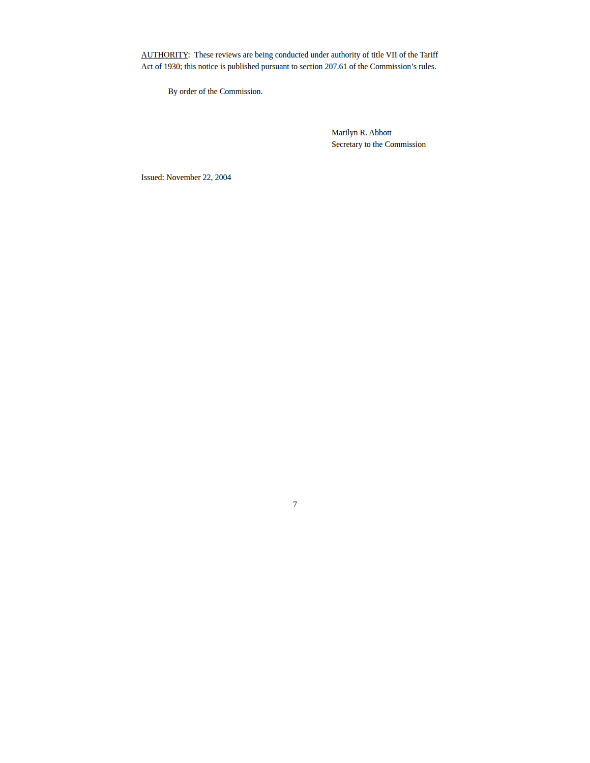AUTHORITY: These reviews are being conducted under authority of title VII of the Tariff Act of 1930; this notice is published pursuant to section 207.61 of the Commission’s rules.
By order of the Commission.
Marilyn R. Abbott Secretary to the Commission
Issued: November 22, 2004
7